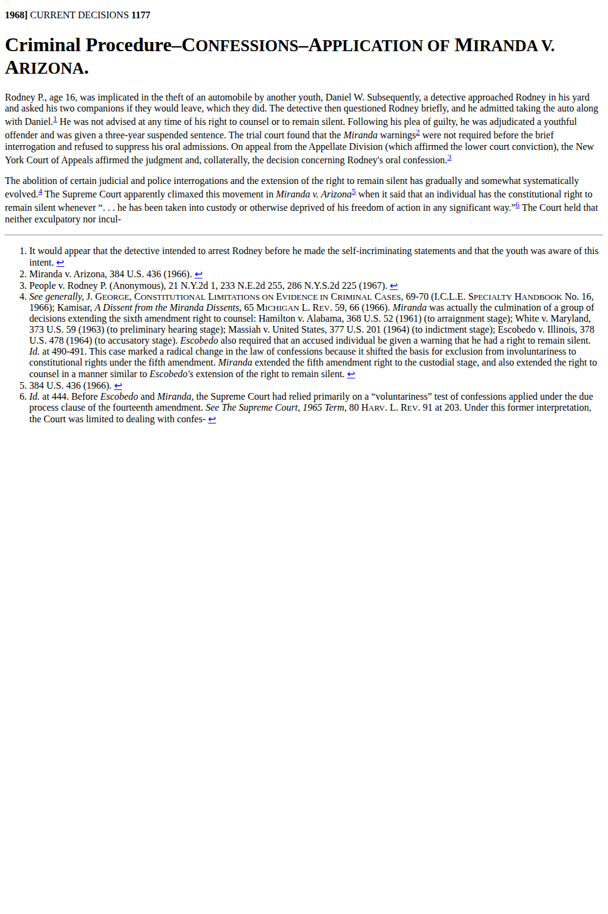1968] CURRENT DECISIONS 1177
Criminal Procedure–CONFESSIONS–APPLICATION OF MIRANDA V. ARIZONA.
Rodney P., age 16, was implicated in the theft of an automobile by another youth, Daniel W. Subsequently, a detective approached Rodney in his yard and asked his two companions if they would leave, which they did. The detective then questioned Rodney briefly, and he admitted taking the auto along with Daniel.1 He was not advised at any time of his right to counsel or to remain silent. Following his plea of guilty, he was adjudicated a youthful offender and was given a three-year suspended sentence. The trial court found that the Miranda warnings2 were not required before the brief interrogation and refused to suppress his oral admissions. On appeal from the Appellate Division (which affirmed the lower court conviction), the New York Court of Appeals affirmed the judgment and, collaterally, the decision concerning Rodney's oral confession.3
The abolition of certain judicial and police interrogations and the extension of the right to remain silent has gradually and somewhat systematically evolved.4 The Supreme Court apparently climaxed this movement in Miranda v. Arizona5 when it said that an individual has the constitutional right to remain silent whenever “. . . he has been taken into custody or otherwise deprived of his freedom of action in any significant way.”6 The Court held that neither exculpatory nor incul-
It would appear that the detective intended to arrest Rodney before he made the self-incriminating statements and that the youth was aware of this intent. ↩
Miranda v. Arizona, 384 U.S. 436 (1966). ↩
People v. Rodney P. (Anonymous), 21 N.Y.2d 1, 233 N.E.2d 255, 286 N.Y.S.2d 225 (1967). ↩
See generally, J. GEORGE, CONSTITUTIONAL LIMITATIONS ON EVIDENCE IN CRIMINAL CASES, 69-70 (I.C.L.E. SPECIALTY HANDBOOK No. 16, 1966); Kamisar, A Dissent from the Miranda Dissents, 65 MICHIGAN L. REV. 59, 66 (1966). Miranda was actually the culmination of a group of decisions extending the sixth amendment right to counsel: Hamilton v. Alabama, 368 U.S. 52 (1961) (to arraignment stage); White v. Maryland, 373 U.S. 59 (1963) (to preliminary hearing stage); Massiah v. United States, 377 U.S. 201 (1964) (to indictment stage); Escobedo v. Illinois, 378 U.S. 478 (1964) (to accusatory stage). Escobedo also required that an accused individual be given a warning that he had a right to remain silent. Id. at 490-491. This case marked a radical change in the law of confessions because it shifted the basis for exclusion from involuntariness to constitutional rights under the fifth amendment. Miranda extended the fifth amendment right to the custodial stage, and also extended the right to counsel in a manner similar to Escobedo's extension of the right to remain silent. ↩
384 U.S. 436 (1966). ↩
Id. at 444. Before Escobedo and Miranda, the Supreme Court had relied primarily on a “voluntariness” test of confessions applied under the due process clause of the fourteenth amendment. See The Supreme Court, 1965 Term, 80 HARV. L. REV. 91 at 203. Under this former interpretation, the Court was limited to dealing with confes- ↩